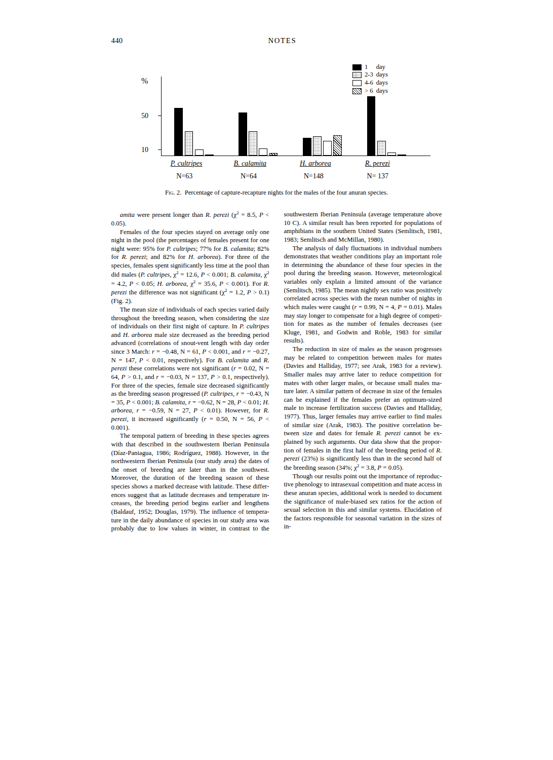440
NOTES
| | 1 | day |
| | 2-3 | days |
| | 4-6 | days |
| | > 6 | days |
%
50
10
P. cultripes
N=63
B. calamita
N=64
H. arborea
N=148
R. perezi
N= 137
Fig. 2. Percentage of capture-recapture nights for the males of the four anuran species.
amita were present longer than R. perezi (χ2 = 8.5, P < 0.05).
Females of the four species stayed on average only one night in the pool (the percentages of females present for one night were: 95% for P. cultripes; 77% for B. calamita; 82% for R. perezi; and 82% for H. arborea). For three of the species, females spent significantly less time at the pool than did males (P. cultripes, χ2 = 12.6, P < 0.001; B. calamita, χ2 = 4.2, P < 0.05; H. arborea, χ2 = 35.6, P < 0.001). For R. perezi the difference was not significant (χ2 = 1.2, P > 0.1) (Fig. 2).
The mean size of individuals of each species varied daily throughout the breeding season, when considering the size of individuals on their first night of capture. In P. cultripes and H. arborea male size decreased as the breeding period advanced (correlations of snout-vent length with day order since 3 March: r = −0.48, N = 61, P < 0.001, and r = −0.27, N = 147, P < 0.01, respectively). For B. calamita and R. perezi these correlations were not significant (r = 0.02, N = 64, P > 0.1, and r = −0.03, N = 137, P > 0.1, respectively). For three of the species, female size decreased significantly as the breeding season progressed (P. cultripes, r = −0.43, N = 35, P < 0.001; B. calamita, r = −0.62, N = 28, P < 0.01; H. arborea, r = −0.59, N = 27, P < 0.01). However, for R. perezi, it increased significantly (r = 0.50, N = 56, P < 0.001).
The temporal pattern of breeding in these species agrees with that described in the southwestern Iberian Peninsula (Díaz-Paniagua, 1986; Rodríguez, 1988). However, in the northwestern Iberian Peninsula (our study area) the dates of the onset of breeding are later than in the southwest. Moreover, the duration of the breeding season of these species shows a marked decrease with latitude. These differences suggest that as latitude decreases and temperature increases, the breeding period begins earlier and lengthens (Baldauf, 1952; Douglas, 1979). The influence of temperature in the daily abundance of species in our study area was probably due to low values in winter, in contrast to the southwestern Iberian Peninsula (average temperature above 10 C). A similar result has been reported for populations of amphibians in the southern United States (Semlitsch, 1981, 1983; Semlitsch and McMillan, 1980).
The analysis of daily fluctuations in individual numbers demonstrates that weather conditions play an important role in determining the abundance of these four species in the pool during the breeding season. However, meteorological variables only explain a limited amount of the variance (Semlitsch, 1985). The mean nightly sex ratio was positively correlated across species with the mean number of nights in which males were caught (r = 0.99, N = 4, P = 0.01). Males may stay longer to compensate for a high degree of competition for mates as the number of females decreases (see Kluge, 1981, and Godwin and Roble, 1983 for similar results).
The reduction in size of males as the season progresses may be related to competition between males for mates (Davies and Halliday, 1977; see Arak, 1983 for a review). Smaller males may arrive later to reduce competition for mates with other larger males, or because small males mature later. A similar pattern of decrease in size of the females can be explained if the females prefer an optimum-sized male to increase fertilization success (Davies and Halliday, 1977). Thus, larger females may arrive earlier to find males of similar size (Arak, 1983). The positive correlation between size and dates for female R. perezi cannot be explained by such arguments. Our data show that the proportion of females in the first half of the breeding period of R. perezi (23%) is significantly less than in the second half of the breeding season (34%; χ2 = 3.8, P = 0.05).
Though our results point out the importance of reproductive phenology to intrasexual competition and mate access in these anuran species, additional work is needed to document the significance of male-biased sex ratios for the action of sexual selection in this and similar systems. Elucidation of the factors responsible for seasonal variation in the sizes of in-